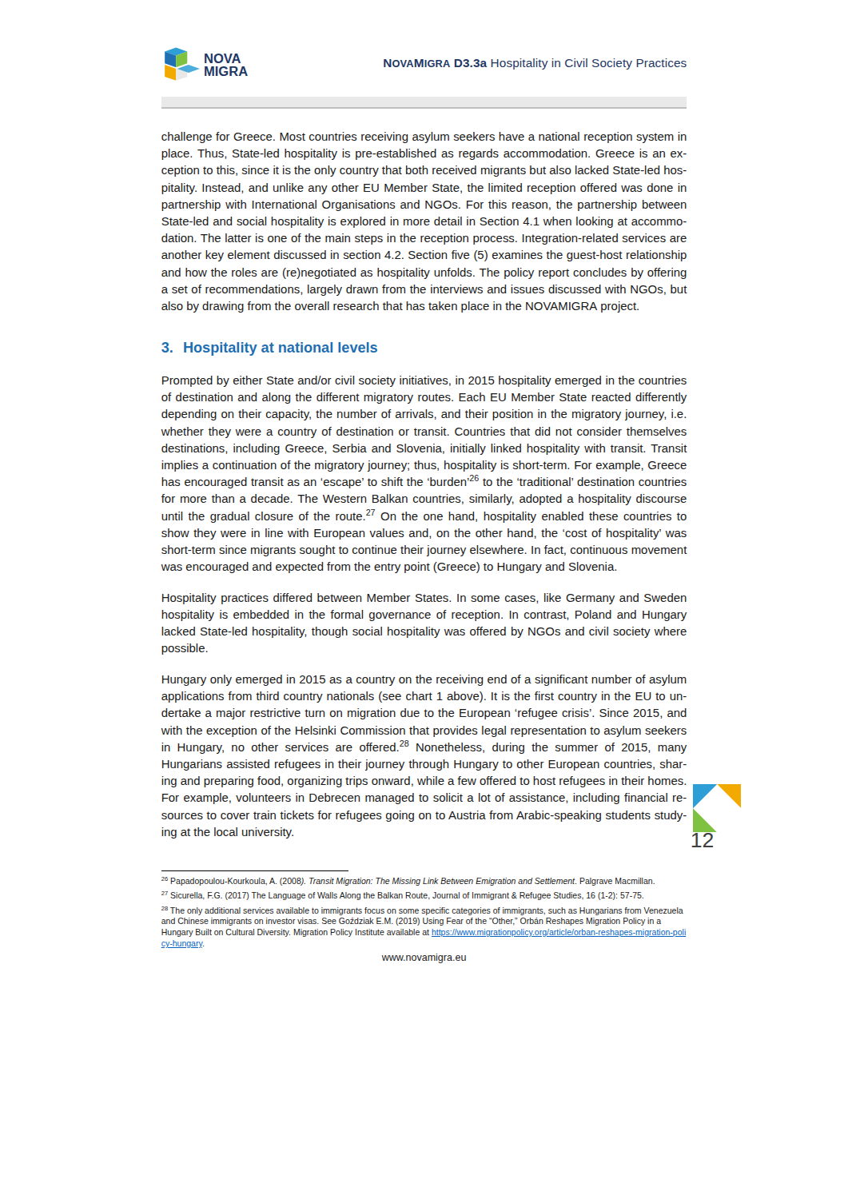NOVA MIGRA
NOVAMIGRA D3.3a Hospitality in Civil Society Practices
challenge for Greece. Most countries receiving asylum seekers have a national reception system in place. Thus, State-led hospitality is pre-established as regards accommodation. Greece is an exception to this, since it is the only country that both received migrants but also lacked State-led hospitality. Instead, and unlike any other EU Member State, the limited reception offered was done in partnership with International Organisations and NGOs. For this reason, the partnership between State-led and social hospitality is explored in more detail in Section 4.1 when looking at accommodation. The latter is one of the main steps in the reception process. Integration-related services are another key element discussed in section 4.2. Section five (5) examines the guest-host relationship and how the roles are (re)negotiated as hospitality unfolds. The policy report concludes by offering a set of recommendations, largely drawn from the interviews and issues discussed with NGOs, but also by drawing from the overall research that has taken place in the NOVAMIGRA project.
3. Hospitality at national levels
Prompted by either State and/or civil society initiatives, in 2015 hospitality emerged in the countries of destination and along the different migratory routes. Each EU Member State reacted differently depending on their capacity, the number of arrivals, and their position in the migratory journey, i.e. whether they were a country of destination or transit. Countries that did not consider themselves destinations, including Greece, Serbia and Slovenia, initially linked hospitality with transit. Transit implies a continuation of the migratory journey; thus, hospitality is short-term. For example, Greece has encouraged transit as an ‘escape’ to shift the ‘burden’26 to the ‘traditional’ destination countries for more than a decade. The Western Balkan countries, similarly, adopted a hospitality discourse until the gradual closure of the route.27 On the one hand, hospitality enabled these countries to show they were in line with European values and, on the other hand, the ‘cost of hospitality’ was short-term since migrants sought to continue their journey elsewhere. In fact, continuous movement was encouraged and expected from the entry point (Greece) to Hungary and Slovenia.
Hospitality practices differed between Member States. In some cases, like Germany and Sweden hospitality is embedded in the formal governance of reception. In contrast, Poland and Hungary lacked State-led hospitality, though social hospitality was offered by NGOs and civil society where possible.
Hungary only emerged in 2015 as a country on the receiving end of a significant number of asylum applications from third country nationals (see chart 1 above). It is the first country in the EU to undertake a major restrictive turn on migration due to the European ‘refugee crisis’. Since 2015, and with the exception of the Helsinki Commission that provides legal representation to asylum seekers in Hungary, no other services are offered.28 Nonetheless, during the summer of 2015, many Hungarians assisted refugees in their journey through Hungary to other European countries, sharing and preparing food, organizing trips onward, while a few offered to host refugees in their homes. For example, volunteers in Debrecen managed to solicit a lot of assistance, including financial resources to cover train tickets for refugees going on to Austria from Arabic-speaking students studying at the local university.
12
26 Papadopoulou-Kourkoula, A. (2008). Transit Migration: The Missing Link Between Emigration and Settlement. Palgrave Macmillan.
27 Sicurella, F.G. (2017) The Language of Walls Along the Balkan Route, Journal of Immigrant & Refugee Studies, 16 (1-2): 57-75.
28 The only additional services available to immigrants focus on some specific categories of immigrants, such as Hungarians from Venezuela and Chinese immigrants on investor visas. See Goździak E.M. (2019) Using Fear of the “Other,” Orbán Reshapes Migration Policy in a Hungary Built on Cultural Diversity. Migration Policy Institute available at https://www.migrationpolicy.org/article/orban-reshapes-migration-policy-hungary.
www.novamigra.eu